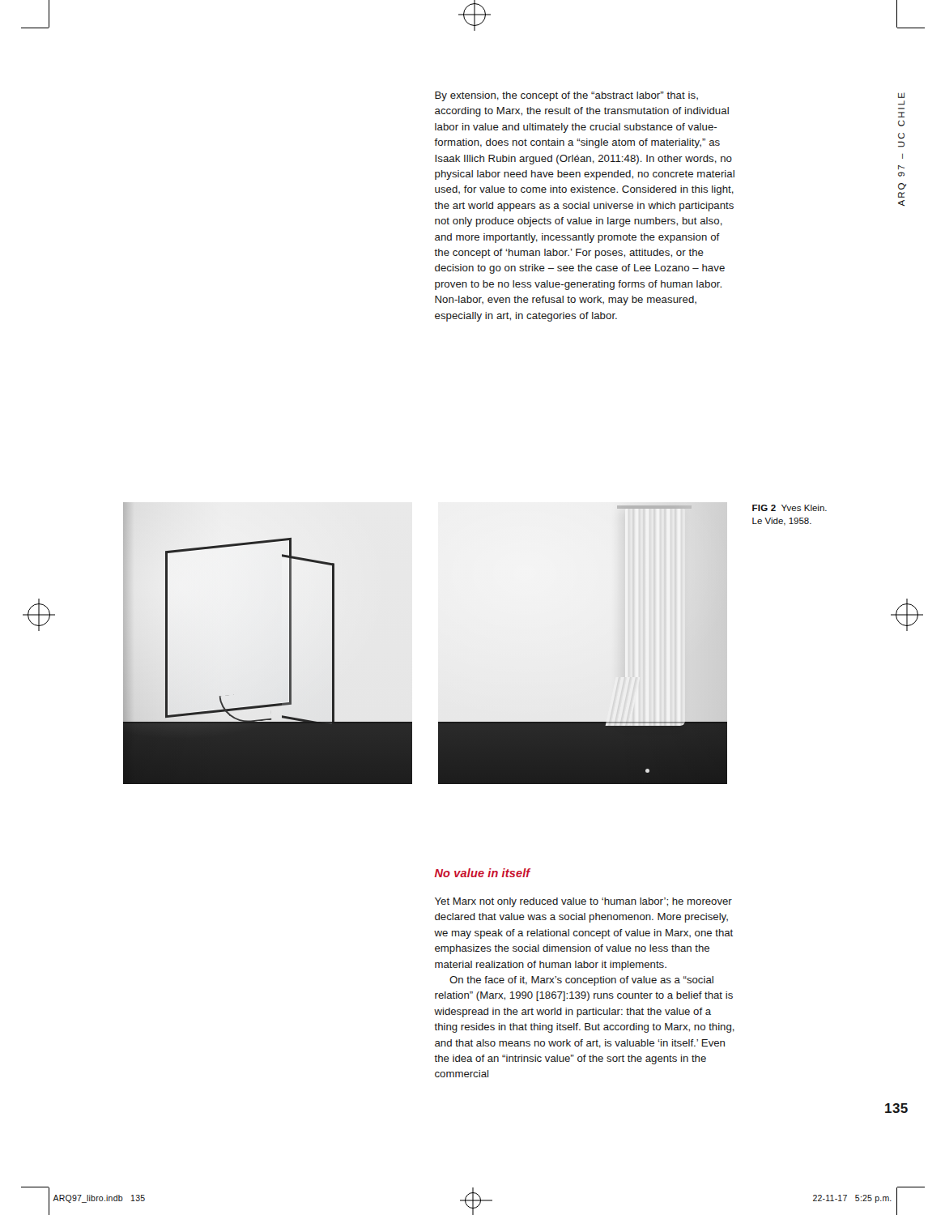ARQ 97 – UC Chile
By extension, the concept of the “abstract labor” that is, according to Marx, the result of the transmutation of individual labor in value and ultimately the crucial substance of value-formation, does not contain a “single atom of materiality,” as Isaak Illich Rubin argued (Orléan, 2011:48). In other words, no physical labor need have been expended, no concrete material used, for value to come into existence. Considered in this light, the art world appears as a social universe in which participants not only produce objects of value in large numbers, but also, and more importantly, incessantly promote the expansion of the concept of ‘human labor.’ For poses, attitudes, or the decision to go on strike – see the case of Lee Lozano – have proven to be no less value-generating forms of human labor. Non-labor, even the refusal to work, may be measured, especially in art, in categories of labor.
FIG 2 Yves Klein.
Le Vide, 1958.
No value in itself
Yet Marx not only reduced value to ‘human labor’; he moreover declared that value was a social phenomenon. More precisely, we may speak of a relational concept of value in Marx, one that emphasizes the social dimension of value no less than the material realization of human labor it implements.
On the face of it, Marx’s conception of value as a “social relation” (Marx, 1990 [1867]:139) runs counter to a belief that is widespread in the art world in particular: that the value of a thing resides in that thing itself. But according to Marx, no thing, and that also means no work of art, is valuable ‘in itself.’ Even the idea of an “intrinsic value” of the sort the agents in the commercial
135
ARQ97_libro.indb 135 22-11-17 5:25 p.m.